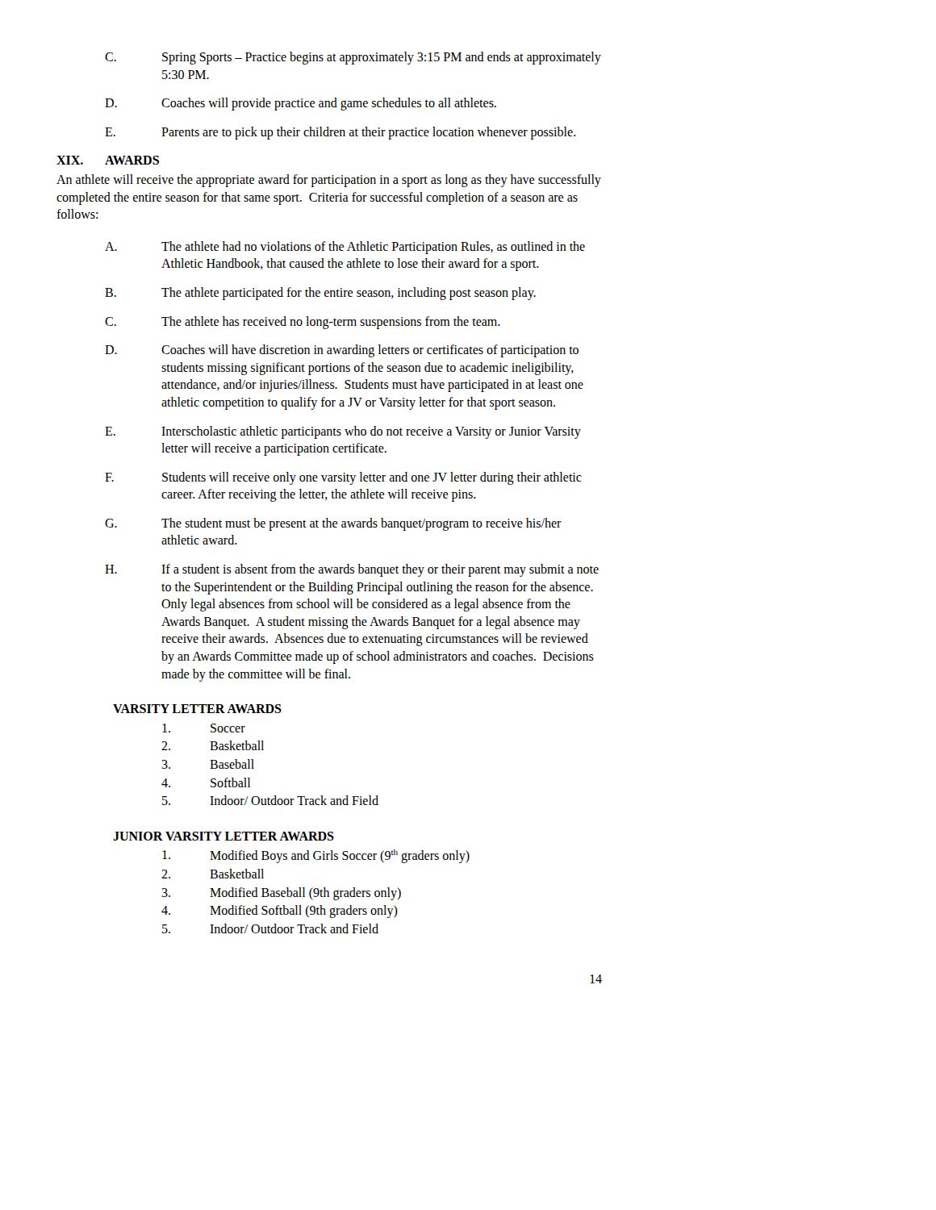C.
Spring Sports – Practice begins at approximately 3:15 PM and ends at approximately 5:30 PM.
D.
Coaches will provide practice and game schedules to all athletes.
E.
Parents are to pick up their children at their practice location whenever possible.
XIX.
AWARDS
An athlete will receive the appropriate award for participation in a sport as long as they have successfully completed the entire season for that same sport. Criteria for successful completion of a season are as follows:
A.
The athlete had no violations of the Athletic Participation Rules, as outlined in the Athletic Handbook, that caused the athlete to lose their award for a sport.
B.
The athlete participated for the entire season, including post season play.
C.
The athlete has received no long-term suspensions from the team.
D.
Coaches will have discretion in awarding letters or certificates of participation to students missing significant portions of the season due to academic ineligibility, attendance, and/or injuries/illness. Students must have participated in at least one athletic competition to qualify for a JV or Varsity letter for that sport season.
E.
Interscholastic athletic participants who do not receive a Varsity or Junior Varsity letter will receive a participation certificate.
F.
Students will receive only one varsity letter and one JV letter during their athletic career. After receiving the letter, the athlete will receive pins.
G.
The student must be present at the awards banquet/program to receive his/her athletic award.
H.
If a student is absent from the awards banquet they or their parent may submit a note to the Superintendent or the Building Principal outlining the reason for the absence. Only legal absences from school will be considered as a legal absence from the Awards Banquet. A student missing the Awards Banquet for a legal absence may receive their awards. Absences due to extenuating circumstances will be reviewed by an Awards Committee made up of school administrators and coaches. Decisions made by the committee will be final.
VARSITY LETTER AWARDS
1. Soccer
2. Basketball
3. Baseball
4. Softball
5. Indoor/ Outdoor Track and Field
JUNIOR VARSITY LETTER AWARDS
1. Modified Boys and Girls Soccer (9th graders only)
2. Basketball
3. Modified Baseball (9th graders only)
4. Modified Softball (9th graders only)
5. Indoor/ Outdoor Track and Field
14